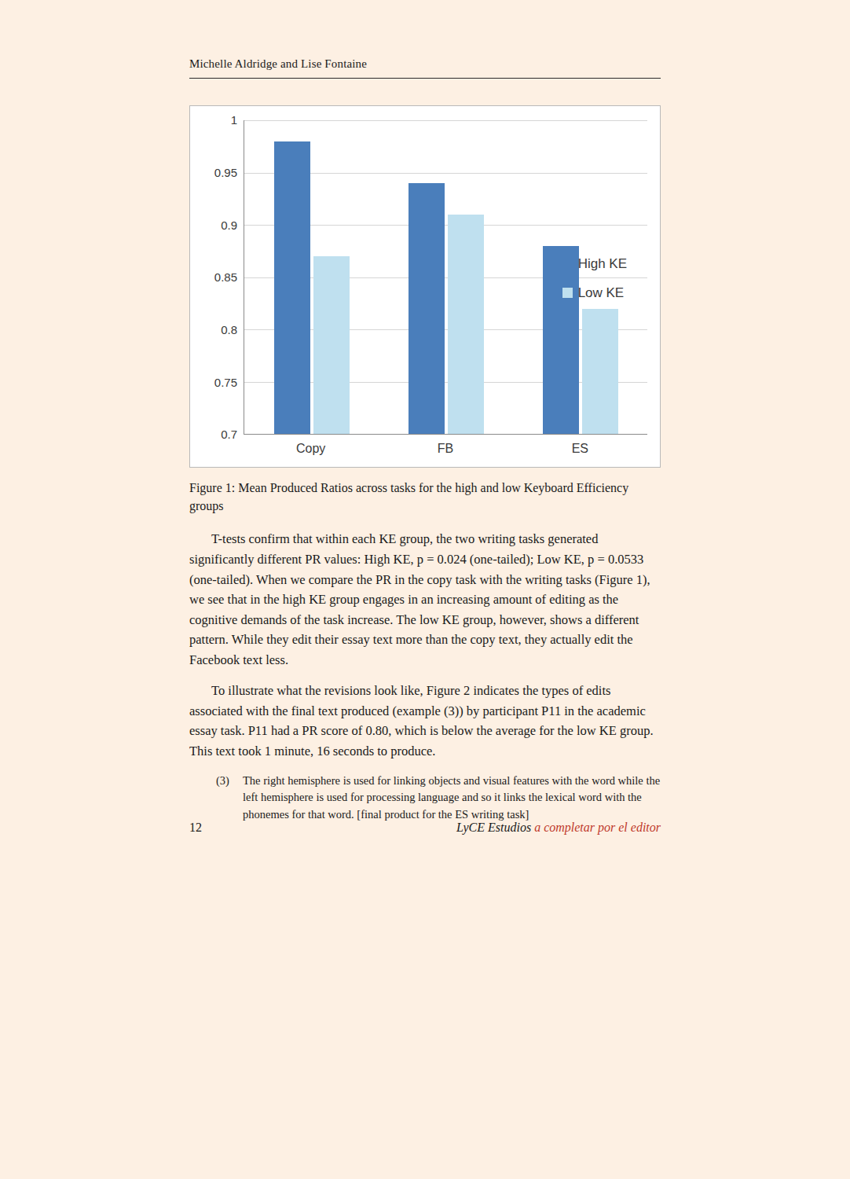Michelle Aldridge and Lise Fontaine
1 0.95 0.9 0.85 0.8 0.75 0.7
Copy FB ES
High KE
Low KE
Figure 1: Mean Produced Ratios across tasks for the high and low Keyboard Efficiency groups
T-tests confirm that within each KE group, the two writing tasks generated significantly different PR values: High KE, p = 0.024 (one-tailed); Low KE, p = 0.0533 (one-tailed). When we compare the PR in the copy task with the writing tasks (Figure 1), we see that in the high KE group engages in an increasing amount of editing as the cognitive demands of the task increase. The low KE group, however, shows a different pattern. While they edit their essay text more than the copy text, they actually edit the Facebook text less.
To illustrate what the revisions look like, Figure 2 indicates the types of edits associated with the final text produced (example (3)) by participant P11 in the academic essay task. P11 had a PR score of 0.80, which is below the average for the low KE group. This text took 1 minute, 16 seconds to produce.
(3)
The right hemisphere is used for linking objects and visual features with the word while the left hemisphere is used for processing language and so it links the lexical word with the phonemes for that word. [final product for the ES writing task]
12
LyCE Estudios a completar por el editor